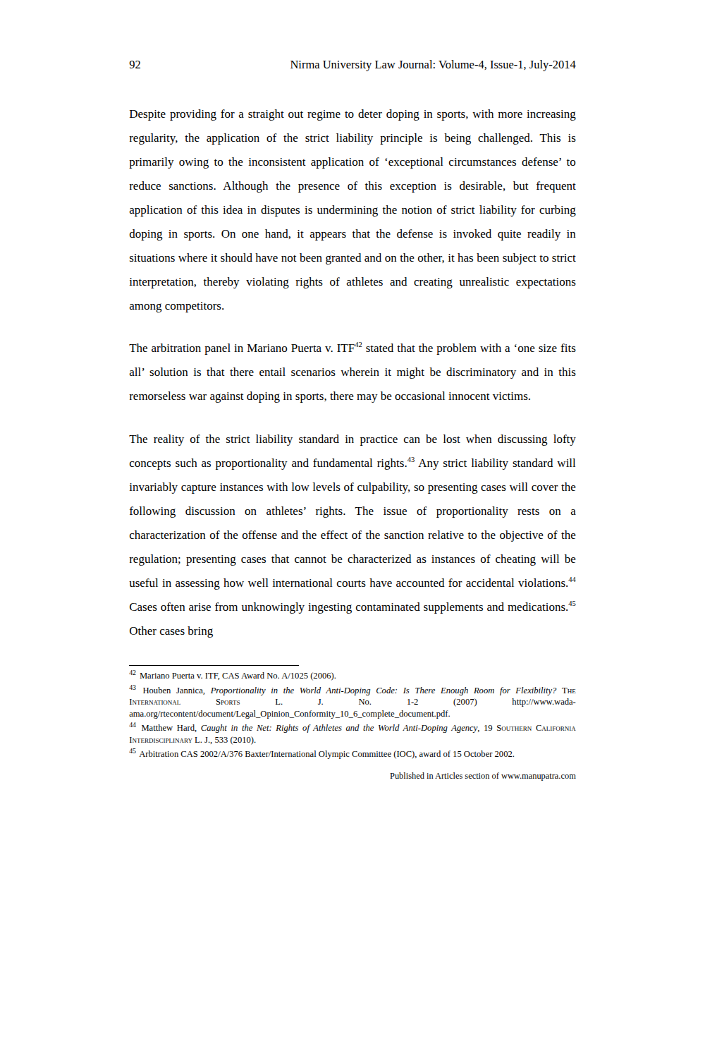92 Nirma University Law Journal: Volume-4, Issue-1, July-2014
Despite providing for a straight out regime to deter doping in sports, with more increasing regularity, the application of the strict liability principle is being challenged. This is primarily owing to the inconsistent application of ‘exceptional circumstances defense’ to reduce sanctions. Although the presence of this exception is desirable, but frequent application of this idea in disputes is undermining the notion of strict liability for curbing doping in sports. On one hand, it appears that the defense is invoked quite readily in situations where it should have not been granted and on the other, it has been subject to strict interpretation, thereby violating rights of athletes and creating unrealistic expectations among competitors.
The arbitration panel in Mariano Puerta v. ITF42 stated that the problem with a ‘one size fits all’ solution is that there entail scenarios wherein it might be discriminatory and in this remorseless war against doping in sports, there may be occasional innocent victims.
The reality of the strict liability standard in practice can be lost when discussing lofty concepts such as proportionality and fundamental rights.43 Any strict liability standard will invariably capture instances with low levels of culpability, so presenting cases will cover the following discussion on athletes’ rights. The issue of proportionality rests on a characterization of the offense and the effect of the sanction relative to the objective of the regulation; presenting cases that cannot be characterized as instances of cheating will be useful in assessing how well international courts have accounted for accidental violations.44 Cases often arise from unknowingly ingesting contaminated supplements and medications.45 Other cases bring
42 Mariano Puerta v. ITF, CAS Award No. A/1025 (2006).
43 Houben Jannica, Proportionality in the World Anti-Doping Code: Is There Enough Room for Flexibility? The International Sports L. J. No. 1-2 (2007) http://www.wada-ama.org/rtecontent/document/Legal_Opinion_Conformity_10_6_complete_document.pdf.
44 Matthew Hard, Caught in the Net: Rights of Athletes and the World Anti-Doping Agency, 19 Southern California Interdisciplinary L. J., 533 (2010).
45 Arbitration CAS 2002/A/376 Baxter/International Olympic Committee (IOC), award of 15 October 2002.
Published in Articles section of www.manupatra.com